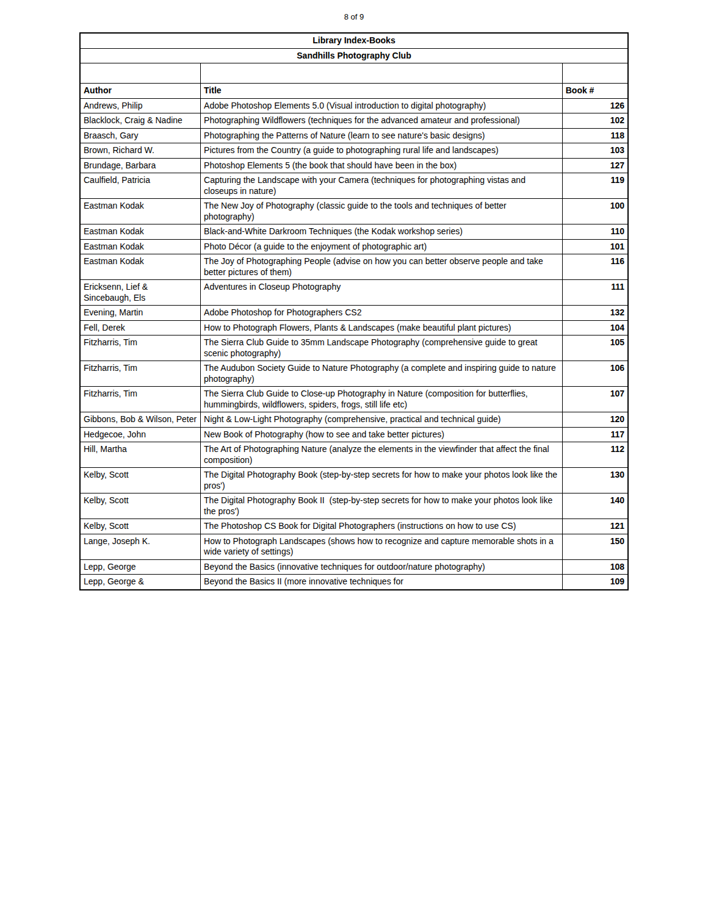8 of 9
| Library Index-Books |
| Sandhills Photography Club |
| Author | Title | Book # |
| Andrews, Philip | Adobe Photoshop Elements 5.0 (Visual introduction to digital photography) | 126 |
| Blacklock, Craig & Nadine | Photographing Wildflowers (techniques for the advanced amateur and professional) | 102 |
| Braasch, Gary | Photographing the Patterns of Nature (learn to see nature's basic designs) | 118 |
| Brown, Richard W. | Pictures from the Country (a guide to photographing rural life and landscapes) | 103 |
| Brundage, Barbara | Photoshop Elements 5 (the book that should have been in the box) | 127 |
| Caulfield, Patricia | Capturing the Landscape with your Camera (techniques for photographing vistas and closeups in nature) | 119 |
| Eastman Kodak | The New Joy of Photography (classic guide to the tools and techniques of better photography) | 100 |
| Eastman Kodak | Black-and-White Darkroom Techniques (the Kodak workshop series) | 110 |
| Eastman Kodak | Photo Décor (a guide to the enjoyment of photographic art) | 101 |
| Eastman Kodak | The Joy of Photographing People (advise on how you can better observe people and take better pictures of them) | 116 |
| Ericksenn, Lief & Sincebaugh, Els | Adventures in Closeup Photography | 111 |
| Evening, Martin | Adobe Photoshop for Photographers CS2 | 132 |
| Fell, Derek | How to Photograph Flowers, Plants & Landscapes (make beautiful plant pictures) | 104 |
| Fitzharris, Tim | The Sierra Club Guide to 35mm Landscape Photography (comprehensive guide to great scenic photography) | 105 |
| Fitzharris, Tim | The Audubon Society Guide to Nature Photography (a complete and inspiring guide to nature photography) | 106 |
| Fitzharris, Tim | The Sierra Club Guide to Close-up Photography in Nature (composition for butterflies, hummingbirds, wildflowers, spiders, frogs, still life etc) | 107 |
| Gibbons, Bob & Wilson, Peter | Night & Low-Light Photography (comprehensive, practical and technical guide) | 120 |
| Hedgecoe, John | New Book of Photography (how to see and take better pictures) | 117 |
| Hill, Martha | The Art of Photographing Nature (analyze the elements in the viewfinder that affect the final composition) | 112 |
| Kelby, Scott | The Digital Photography Book (step-by-step secrets for how to make your photos look like the pros') | 130 |
| Kelby, Scott | The Digital Photography Book II (step-by-step secrets for how to make your photos look like the pros') | 140 |
| Kelby, Scott | The Photoshop CS Book for Digital Photographers (instructions on how to use CS) | 121 |
| Lange, Joseph K. | How to Photograph Landscapes (shows how to recognize and capture memorable shots in a wide variety of settings) | 150 |
| Lepp, George | Beyond the Basics (innovative techniques for outdoor/nature photography) | 108 |
| Lepp, George & | Beyond the Basics II (more innovative techniques for | 109 |